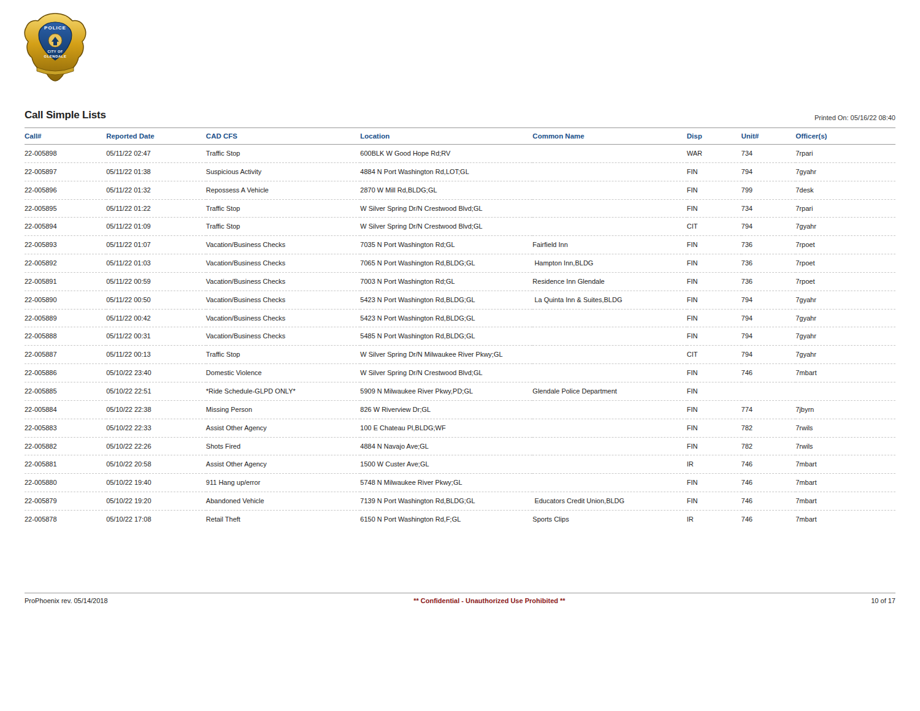POLICE CITY OF GLENDALE
Call Simple Lists
Printed On: 05/16/22 08:40
| Call# | Reported Date | CAD CFS | Location | Common Name | Disp | Unit# | Officer(s) |
| --- | --- | --- | --- | --- | --- | --- | --- |
| 22-005898 | 05/11/22 02:47 | Traffic Stop | 600BLK W Good Hope Rd;RV | | WAR | 734 | 7rpari |
| 22-005897 | 05/11/22 01:38 | Suspicious Activity | 4884 N Port Washington Rd,LOT;GL | | FIN | 794 | 7gyahr |
| 22-005896 | 05/11/22 01:32 | Repossess A Vehicle | 2870 W Mill Rd,BLDG;GL | | FIN | 799 | 7desk |
| 22-005895 | 05/11/22 01:22 | Traffic Stop | W Silver Spring Dr/N Crestwood Blvd;GL | | FIN | 734 | 7rpari |
| 22-005894 | 05/11/22 01:09 | Traffic Stop | W Silver Spring Dr/N Crestwood Blvd;GL | | CIT | 794 | 7gyahr |
| 22-005893 | 05/11/22 01:07 | Vacation/Business Checks | 7035 N Port Washington Rd;GL | Fairfield Inn | FIN | 736 | 7rpoet |
| 22-005892 | 05/11/22 01:03 | Vacation/Business Checks | 7065 N Port Washington Rd,BLDG;GL | Hampton Inn,BLDG | FIN | 736 | 7rpoet |
| 22-005891 | 05/11/22 00:59 | Vacation/Business Checks | 7003 N Port Washington Rd;GL | Residence Inn Glendale | FIN | 736 | 7rpoet |
| 22-005890 | 05/11/22 00:50 | Vacation/Business Checks | 5423 N Port Washington Rd,BLDG;GL | La Quinta Inn & Suites,BLDG | FIN | 794 | 7gyahr |
| 22-005889 | 05/11/22 00:42 | Vacation/Business Checks | 5423 N Port Washington Rd,BLDG;GL | | FIN | 794 | 7gyahr |
| 22-005888 | 05/11/22 00:31 | Vacation/Business Checks | 5485 N Port Washington Rd,BLDG;GL | | FIN | 794 | 7gyahr |
| 22-005887 | 05/11/22 00:13 | Traffic Stop | W Silver Spring Dr/N Milwaukee River Pkwy;GL | | CIT | 794 | 7gyahr |
| 22-005886 | 05/10/22 23:40 | Domestic Violence | W Silver Spring Dr/N Crestwood Blvd;GL | | FIN | 746 | 7mbart |
| 22-005885 | 05/10/22 22:51 | *Ride Schedule-GLPD ONLY* | 5909 N Milwaukee River Pkwy,PD;GL | Glendale Police Department | FIN | | |
| 22-005884 | 05/10/22 22:38 | Missing Person | 826 W Riverview Dr;GL | | FIN | 774 | 7jbyrn |
| 22-005883 | 05/10/22 22:33 | Assist Other Agency | 100 E Chateau Pl,BLDG;WF | | FIN | 782 | 7rwils |
| 22-005882 | 05/10/22 22:26 | Shots Fired | 4884 N Navajo Ave;GL | | FIN | 782 | 7rwils |
| 22-005881 | 05/10/22 20:58 | Assist Other Agency | 1500 W Custer Ave;GL | | IR | 746 | 7mbart |
| 22-005880 | 05/10/22 19:40 | 911 Hang up/error | 5748 N Milwaukee River Pkwy;GL | | FIN | 746 | 7mbart |
| 22-005879 | 05/10/22 19:20 | Abandoned Vehicle | 7139 N Port Washington Rd,BLDG;GL | Educators Credit Union,BLDG | FIN | 746 | 7mbart |
| 22-005878 | 05/10/22 17:08 | Retail Theft | 6150 N Port Washington Rd,F;GL | Sports Clips | IR | 746 | 7mbart |
ProPhoenix rev. 05/14/2018
** Confidential - Unauthorized Use Prohibited **
10 of 17